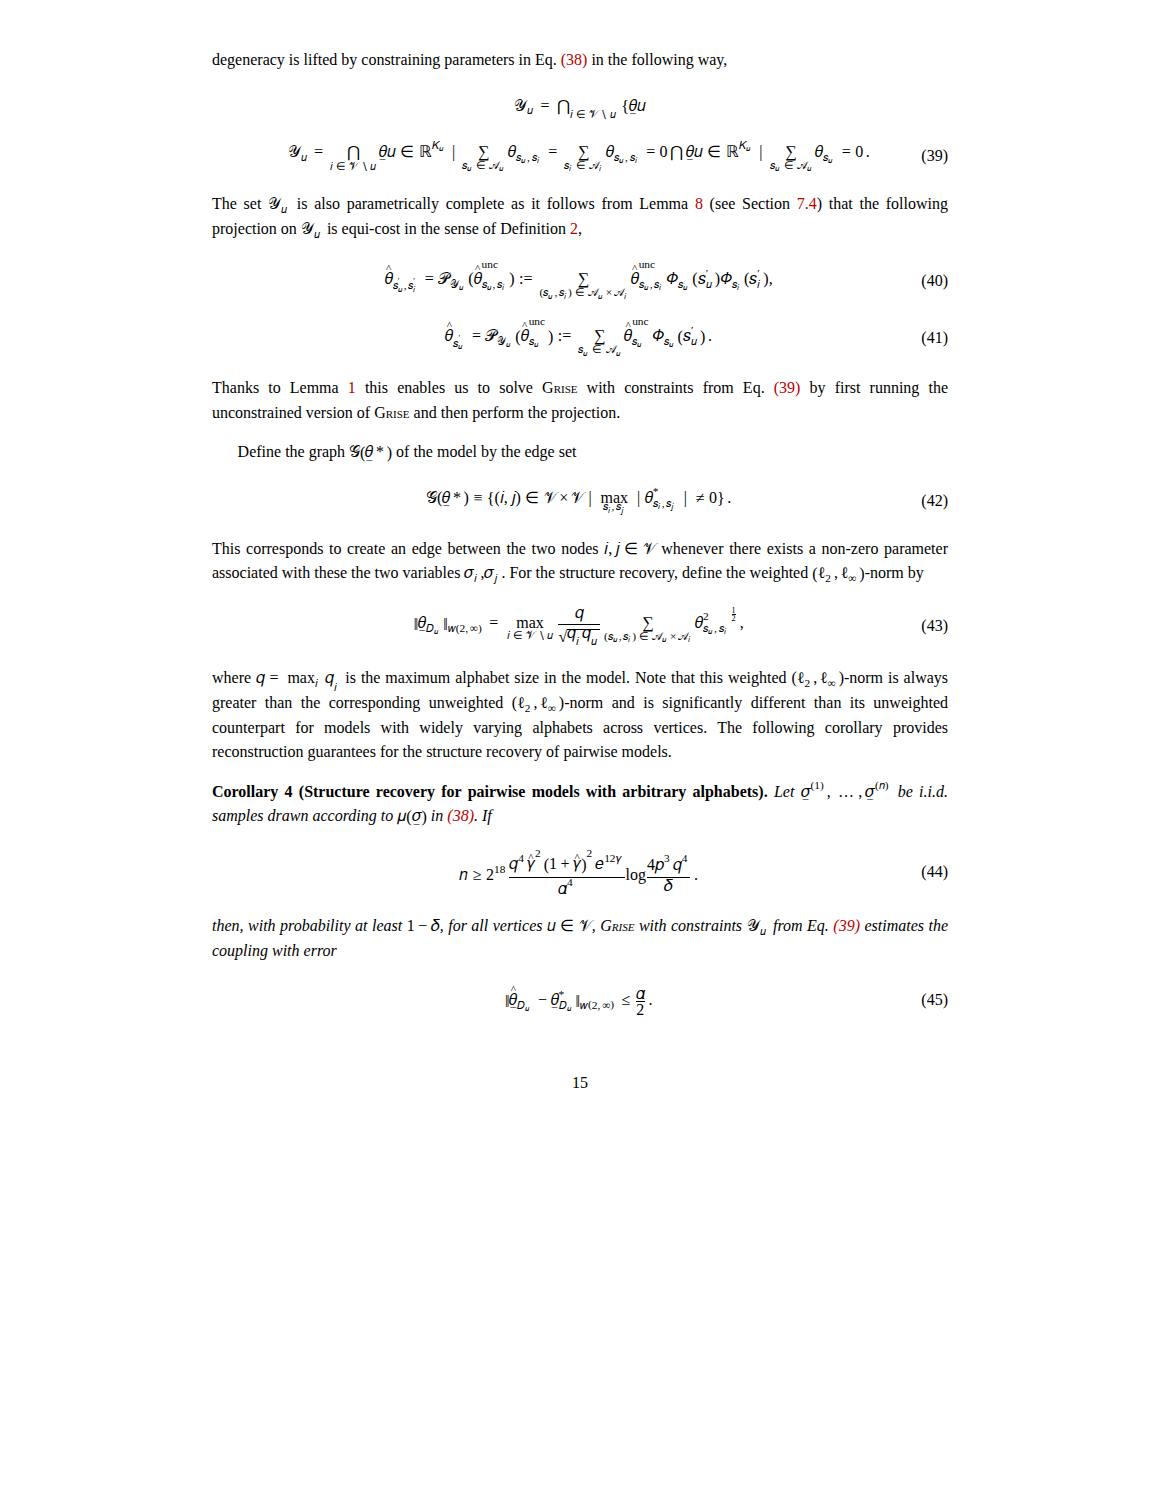degeneracy is lifted by constraining parameters in Eq. (38) in the following way,
𝒴u = ⋂i∈𝒱∖u { θ_u
𝒴u = ⋂i∈𝒱∖u θ_u ∈ ℝKu | ∑su∈𝒜u θsu,si = ∑si∈𝒜i θsu,si =0 ⋂ θ_u ∈ ℝKu | ∑su∈𝒜u θsu =0 . (39)
The set 𝒴u is also parametrically complete as it follows from Lemma 8 (see Section 7.4) that the following projection on 𝒴u is equi-cost in the sense of Definition 2,
θ^su′,si′ = 𝒫𝒴u ( θ^su,siunc ) := ∑(su,si)∈𝒜u×𝒜i θ^su,siunc Φsu (su′) Φsi (si′) , (40)
θ^su′ = 𝒫𝒴u ( θ^suunc ) := ∑su∈𝒜u θ^suunc Φsu (su′) . (41)
Thanks to Lemma 1 this enables us to solve Grise with constraints from Eq. (39) by first running the unconstrained version of Grise and then perform the projection.
Define the graph 𝒢(θ_*) of the model by the edge set
𝒢(θ_*) ≡ { (i,j) ∈ 𝒱×𝒱 | maxsi,sj | θsi,sj* | ≠0 } . (42)
This corresponds to create an edge between the two nodes i,j∈𝒱 whenever there exists a non-zero parameter associated with these the two variables σi,σj. For the structure recovery, define the weighted (ℓ2,ℓ∞)-norm by
‖ θ_ Du ‖ w(2,∞) = maxi∈𝒱∖u qqiqu ∑(su,si)∈𝒜u×𝒜i θsu,si2 12 , (43)
where q=maxiqi is the maximum alphabet size in the model. Note that this weighted (ℓ2,ℓ∞)-norm is always greater than the corresponding unweighted (ℓ2,ℓ∞)-norm and is significantly different than its unweighted counterpart for models with widely varying alphabets across vertices. The following corollary provides reconstruction guarantees for the structure recovery of pairwise models.
Corollary 4 (Structure recovery for pairwise models with arbitrary alphabets). Let σ_(1),…,σ_(n) be i.i.d. samples drawn according to μ(σ_) in (38). If
n ≥ 218 q4 γ^2 (1+γ^)2 e12γ α4 log 4p3q4 δ . (44)
then, with probability at least 1−δ, for all vertices u∈𝒱, Grise with constraints 𝒴u from Eq. (39) estimates the coupling with error
‖ θ^_ Du − θ_ Du* ‖ w(2,∞) ≤ α2 . (45)
15